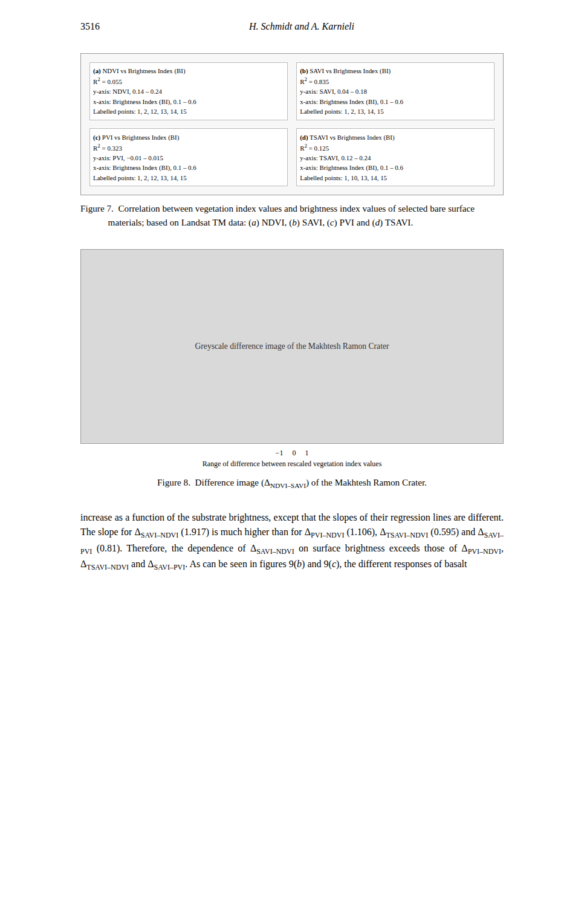3516 H. Schmidt and A. Karnieli
(a) NDVI vs Brightness Index (BI)
R2 = 0.055
y-axis: NDVI, 0.14 – 0.24
x-axis: Brightness Index (BI), 0.1 – 0.6
Labelled points: 1, 2, 12, 13, 14, 15
(b) SAVI vs Brightness Index (BI)
R2 = 0.835
y-axis: SAVI, 0.04 – 0.18
x-axis: Brightness Index (BI), 0.1 – 0.6
Labelled points: 1, 2, 13, 14, 15
(c) PVI vs Brightness Index (BI)
R2 = 0.323
y-axis: PVI, −0.01 – 0.015
x-axis: Brightness Index (BI), 0.1 – 0.6
Labelled points: 1, 2, 12, 13, 14, 15
(d) TSAVI vs Brightness Index (BI)
R2 = 0.125
y-axis: TSAVI, 0.12 – 0.24
x-axis: Brightness Index (BI), 0.1 – 0.6
Labelled points: 1, 10, 13, 14, 15
Figure 7. Correlation between vegetation index values and brightness index values of selected bare surface materials; based on Landsat TM data: (a) NDVI, (b) SAVI, (c) PVI and (d) TSAVI.
Greyscale difference image of the Makhtesh Ramon Crater
−1 0 1
Range of difference between rescaled vegetation index values
Figure 8. Difference image (ΔNDVI–SAVI) of the Makhtesh Ramon Crater.
increase as a function of the substrate brightness, except that the slopes of their regression lines are different. The slope for ΔSAVI–NDVI (1.917) is much higher than for ΔPVI–NDVI (1.106), ΔTSAVI–NDVI (0.595) and ΔSAVI–PVI (0.81). Therefore, the dependence of ΔSAVI–NDVI on surface brightness exceeds those of ΔPVI–NDVI, ΔTSAVI–NDVI and ΔSAVI–PVI. As can be seen in figures 9(b) and 9(c), the different responses of basalt